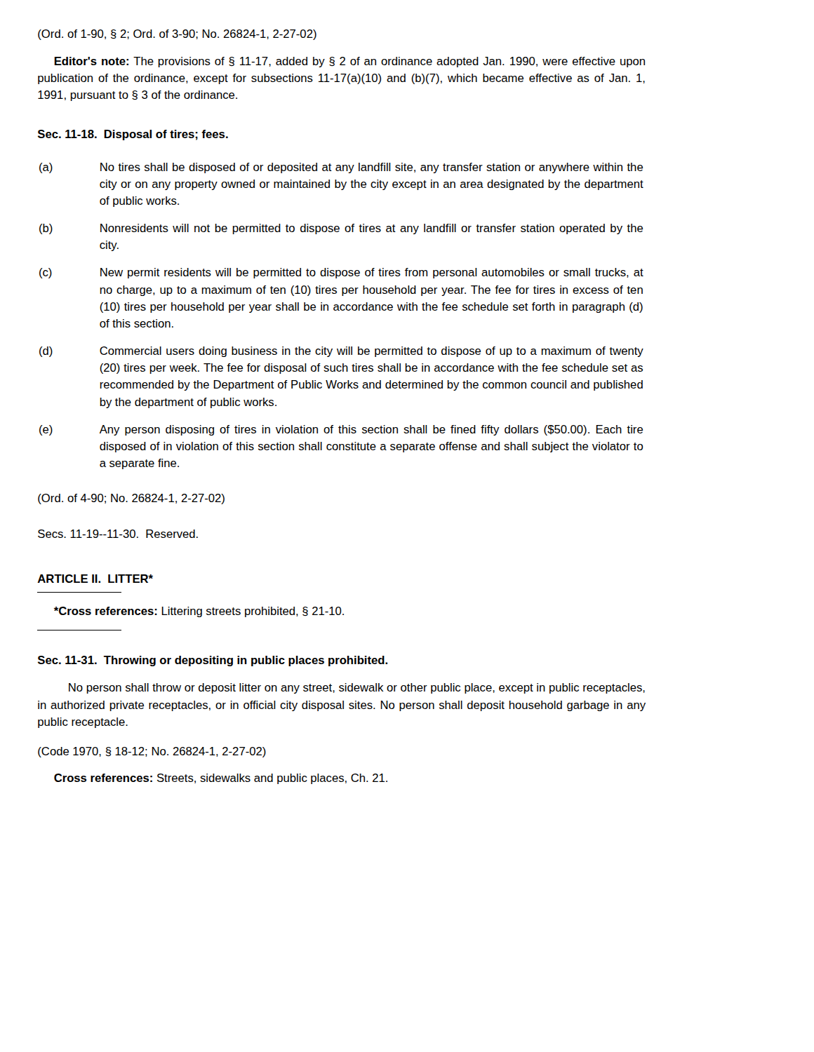(Ord. of 1-90, § 2; Ord. of 3-90; No. 26824-1, 2-27-02)
Editor's note: The provisions of § 11-17, added by § 2 of an ordinance adopted Jan. 1990, were effective upon publication of the ordinance, except for subsections 11-17(a)(10) and (b)(7), which became effective as of Jan. 1, 1991, pursuant to § 3 of the ordinance.
Sec. 11-18. Disposal of tires; fees.
| (a) | No tires shall be disposed of or deposited at any landfill site, any transfer station or anywhere within the city or on any property owned or maintained by the city except in an area designated by the department of public works. |
| (b) | Nonresidents will not be permitted to dispose of tires at any landfill or transfer station operated by the city. |
| (c) | New permit residents will be permitted to dispose of tires from personal automobiles or small trucks, at no charge, up to a maximum of ten (10) tires per household per year. The fee for tires in excess of ten (10) tires per household per year shall be in accordance with the fee schedule set forth in paragraph (d) of this section. |
| (d) | Commercial users doing business in the city will be permitted to dispose of up to a maximum of twenty (20) tires per week. The fee for disposal of such tires shall be in accordance with the fee schedule set as recommended by the Department of Public Works and determined by the common council and published by the department of public works. |
| (e) | Any person disposing of tires in violation of this section shall be fined fifty dollars ($50.00). Each tire disposed of in violation of this section shall constitute a separate offense and shall subject the violator to a separate fine. |
(Ord. of 4-90; No. 26824-1, 2-27-02)
Secs. 11-19--11-30. Reserved.
ARTICLE II. LITTER*
*Cross references: Littering streets prohibited, § 21-10.
Sec. 11-31. Throwing or depositing in public places prohibited.
No person shall throw or deposit litter on any street, sidewalk or other public place, except in public receptacles, in authorized private receptacles, or in official city disposal sites. No person shall deposit household garbage in any public receptacle.
(Code 1970, § 18-12; No. 26824-1, 2-27-02)
Cross references: Streets, sidewalks and public places, Ch. 21.